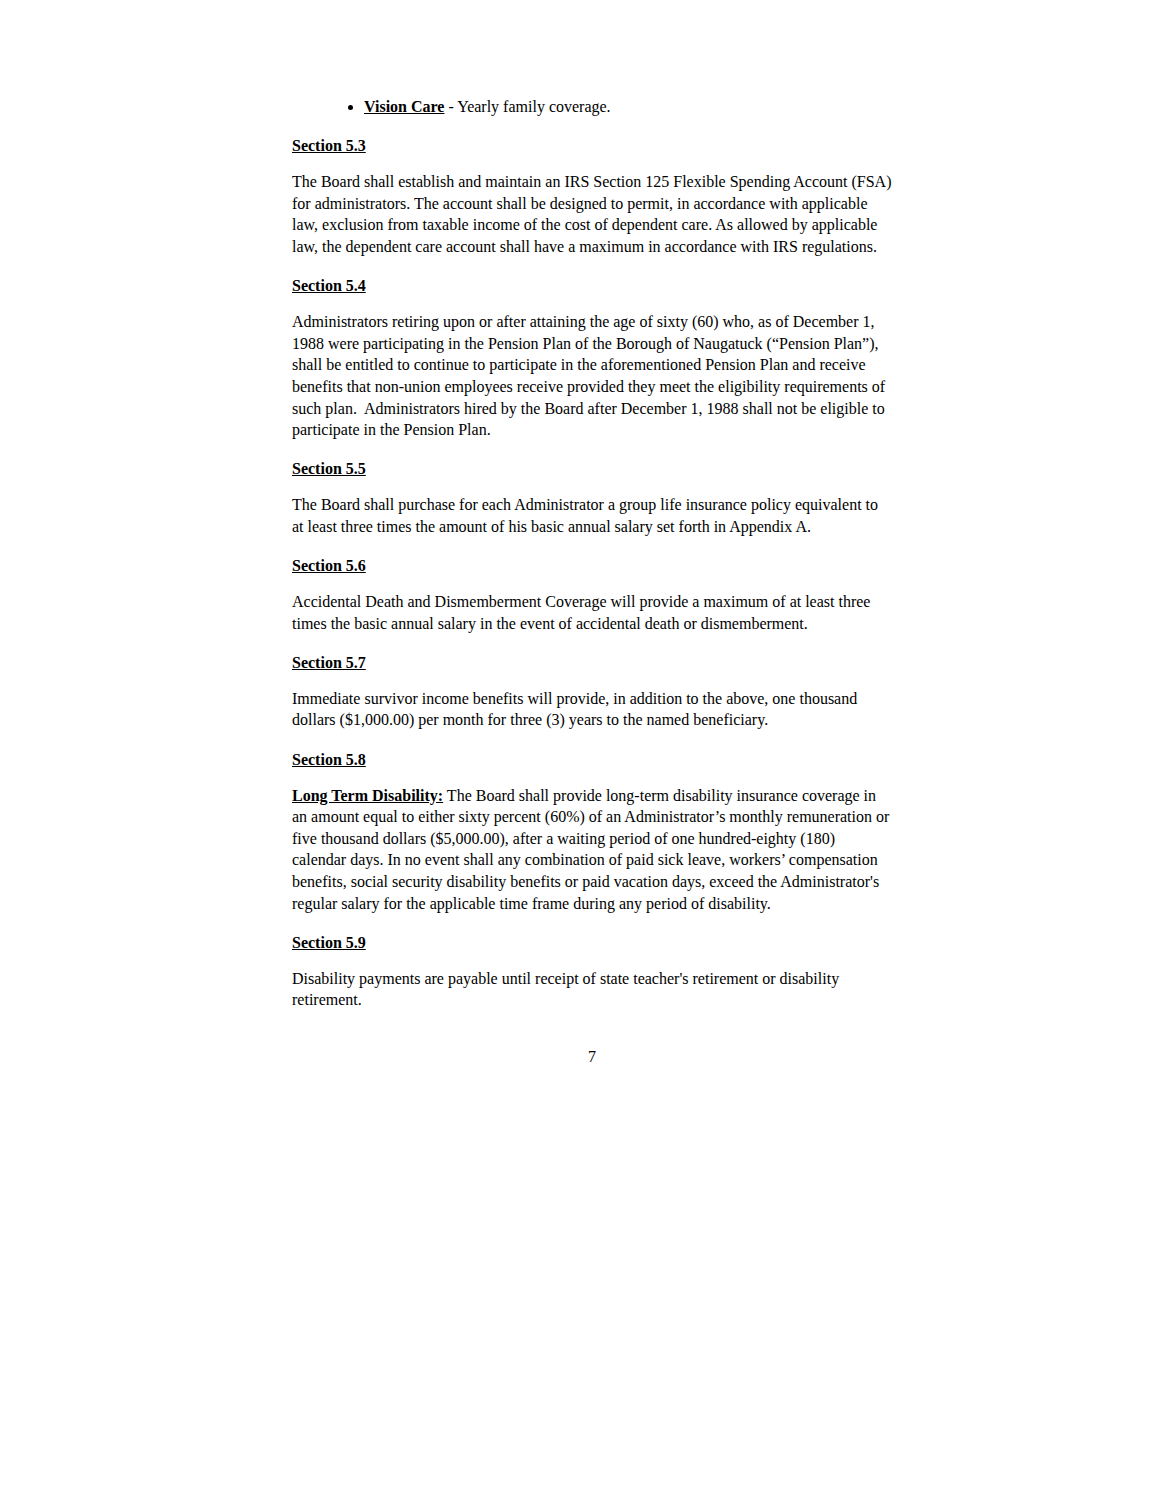Vision Care - Yearly family coverage.
Section 5.3
The Board shall establish and maintain an IRS Section 125 Flexible Spending Account (FSA) for administrators. The account shall be designed to permit, in accordance with applicable law, exclusion from taxable income of the cost of dependent care. As allowed by applicable law, the dependent care account shall have a maximum in accordance with IRS regulations.
Section 5.4
Administrators retiring upon or after attaining the age of sixty (60) who, as of December 1, 1988 were participating in the Pension Plan of the Borough of Naugatuck (“Pension Plan”), shall be entitled to continue to participate in the aforementioned Pension Plan and receive benefits that non-union employees receive provided they meet the eligibility requirements of such plan. Administrators hired by the Board after December 1, 1988 shall not be eligible to participate in the Pension Plan.
Section 5.5
The Board shall purchase for each Administrator a group life insurance policy equivalent to at least three times the amount of his basic annual salary set forth in Appendix A.
Section 5.6
Accidental Death and Dismemberment Coverage will provide a maximum of at least three times the basic annual salary in the event of accidental death or dismemberment.
Section 5.7
Immediate survivor income benefits will provide, in addition to the above, one thousand dollars ($1,000.00) per month for three (3) years to the named beneficiary.
Section 5.8
Long Term Disability: The Board shall provide long-term disability insurance coverage in an amount equal to either sixty percent (60%) of an Administrator’s monthly remuneration or five thousand dollars ($5,000.00), after a waiting period of one hundred-eighty (180) calendar days. In no event shall any combination of paid sick leave, workers’ compensation benefits, social security disability benefits or paid vacation days, exceed the Administrator's regular salary for the applicable time frame during any period of disability.
Section 5.9
Disability payments are payable until receipt of state teacher's retirement or disability retirement.
7